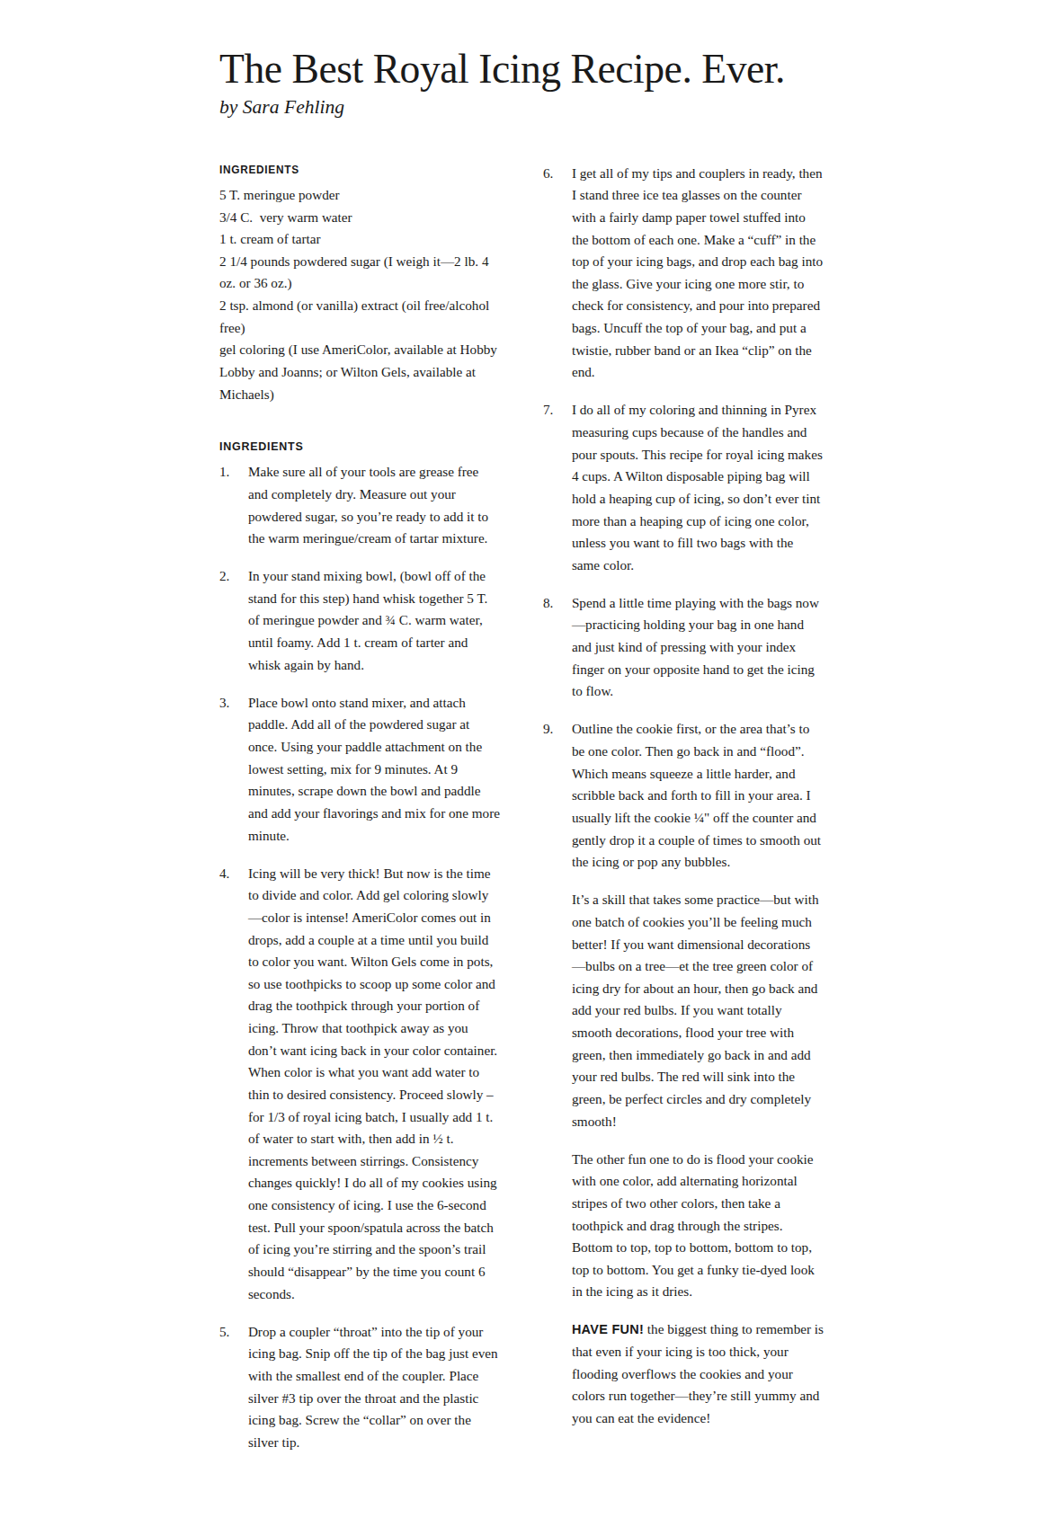The Best Royal Icing Recipe. Ever.
by Sara Fehling
Ingredients
5 T. meringue powder
3/4 C. very warm water
1 t. cream of tartar
2 1/4 pounds powdered sugar (I weigh it—2 lb. 4 oz. or 36 oz.)
2 tsp. almond (or vanilla) extract (oil free/alcohol free)
gel coloring (I use AmeriColor, available at Hobby Lobby and Joanns; or Wilton Gels, available at Michaels)
Ingredients
Make sure all of your tools are grease free and completely dry. Measure out your powdered sugar, so you’re ready to add it to the warm meringue/cream of tartar mixture.
In your stand mixing bowl, (bowl off of the stand for this step) hand whisk together 5 T. of meringue powder and ¾ C. warm water, until foamy. Add 1 t. cream of tarter and whisk again by hand.
Place bowl onto stand mixer, and attach paddle. Add all of the powdered sugar at once. Using your paddle attachment on the lowest setting, mix for 9 minutes. At 9 minutes, scrape down the bowl and paddle and add your flavorings and mix for one more minute.
Icing will be very thick! But now is the time to divide and color. Add gel coloring slowly—color is intense! AmeriColor comes out in drops, add a couple at a time until you build to color you want. Wilton Gels come in pots, so use toothpicks to scoop up some color and drag the toothpick through your portion of icing. Throw that toothpick away as you don’t want icing back in your color container. When color is what you want add water to thin to desired consistency. Proceed slowly – for 1/3 of royal icing batch, I usually add 1 t. of water to start with, then add in ½ t. increments between stirrings. Consistency changes quickly! I do all of my cookies using one consistency of icing. I use the 6-second test. Pull your spoon/spatula across the batch of icing you’re stirring and the spoon’s trail should “disappear” by the time you count 6 seconds.
Drop a coupler “throat” into the tip of your icing bag. Snip off the tip of the bag just even with the smallest end of the coupler. Place silver #3 tip over the throat and the plastic icing bag. Screw the “collar” on over the silver tip.
I get all of my tips and couplers in ready, then I stand three ice tea glasses on the counter with a fairly damp paper towel stuffed into the bottom of each one. Make a “cuff” in the top of your icing bags, and drop each bag into the glass. Give your icing one more stir, to check for consistency, and pour into prepared bags. Uncuff the top of your bag, and put a twistie, rubber band or an Ikea “clip” on the end.
I do all of my coloring and thinning in Pyrex measuring cups because of the handles and pour spouts. This recipe for royal icing makes 4 cups. A Wilton disposable piping bag will hold a heaping cup of icing, so don’t ever tint more than a heaping cup of icing one color, unless you want to fill two bags with the same color.
Spend a little time playing with the bags now—practicing holding your bag in one hand and just kind of pressing with your index finger on your opposite hand to get the icing to flow.
Outline the cookie first, or the area that’s to be one color. Then go back in and “flood”. Which means squeeze a little harder, and scribble back and forth to fill in your area. I usually lift the cookie ¼" off the counter and gently drop it a couple of times to smooth out the icing or pop any bubbles.
It’s a skill that takes some practice—but with one batch of cookies you’ll be feeling much better! If you want dimensional decorations—bulbs on a tree—et the tree green color of icing dry for about an hour, then go back and add your red bulbs. If you want totally smooth decorations, flood your tree with green, then immediately go back in and add your red bulbs. The red will sink into the green, be perfect circles and dry completely smooth!
The other fun one to do is flood your cookie with one color, add alternating horizontal stripes of two other colors, then take a toothpick and drag through the stripes. Bottom to top, top to bottom, bottom to top, top to bottom. You get a funky tie-dyed look in the icing as it dries.
HAVE FUN! the biggest thing to remember is that even if your icing is too thick, your flooding overflows the cookies and your colors run together—they’re still yummy and you can eat the evidence!